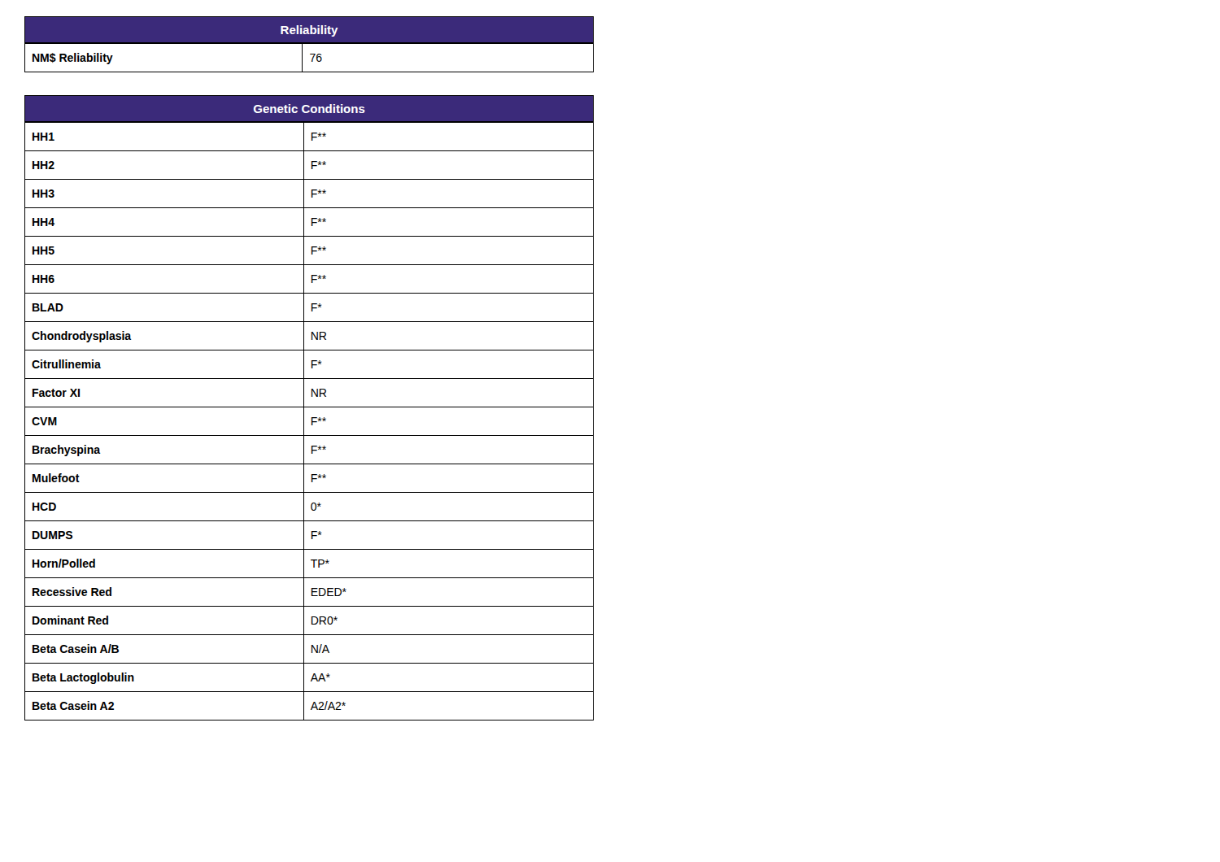Reliability
| NM$ Reliability | 76 |
Genetic Conditions
| HH1 | F** |
| HH2 | F** |
| HH3 | F** |
| HH4 | F** |
| HH5 | F** |
| HH6 | F** |
| BLAD | F* |
| Chondrodysplasia | NR |
| Citrullinemia | F* |
| Factor XI | NR |
| CVM | F** |
| Brachyspina | F** |
| Mulefoot | F** |
| HCD | 0* |
| DUMPS | F* |
| Horn/Polled | TP* |
| Recessive Red | EDED* |
| Dominant Red | DR0* |
| Beta Casein A/B | N/A |
| Beta Lactoglobulin | AA* |
| Beta Casein A2 | A2/A2* |